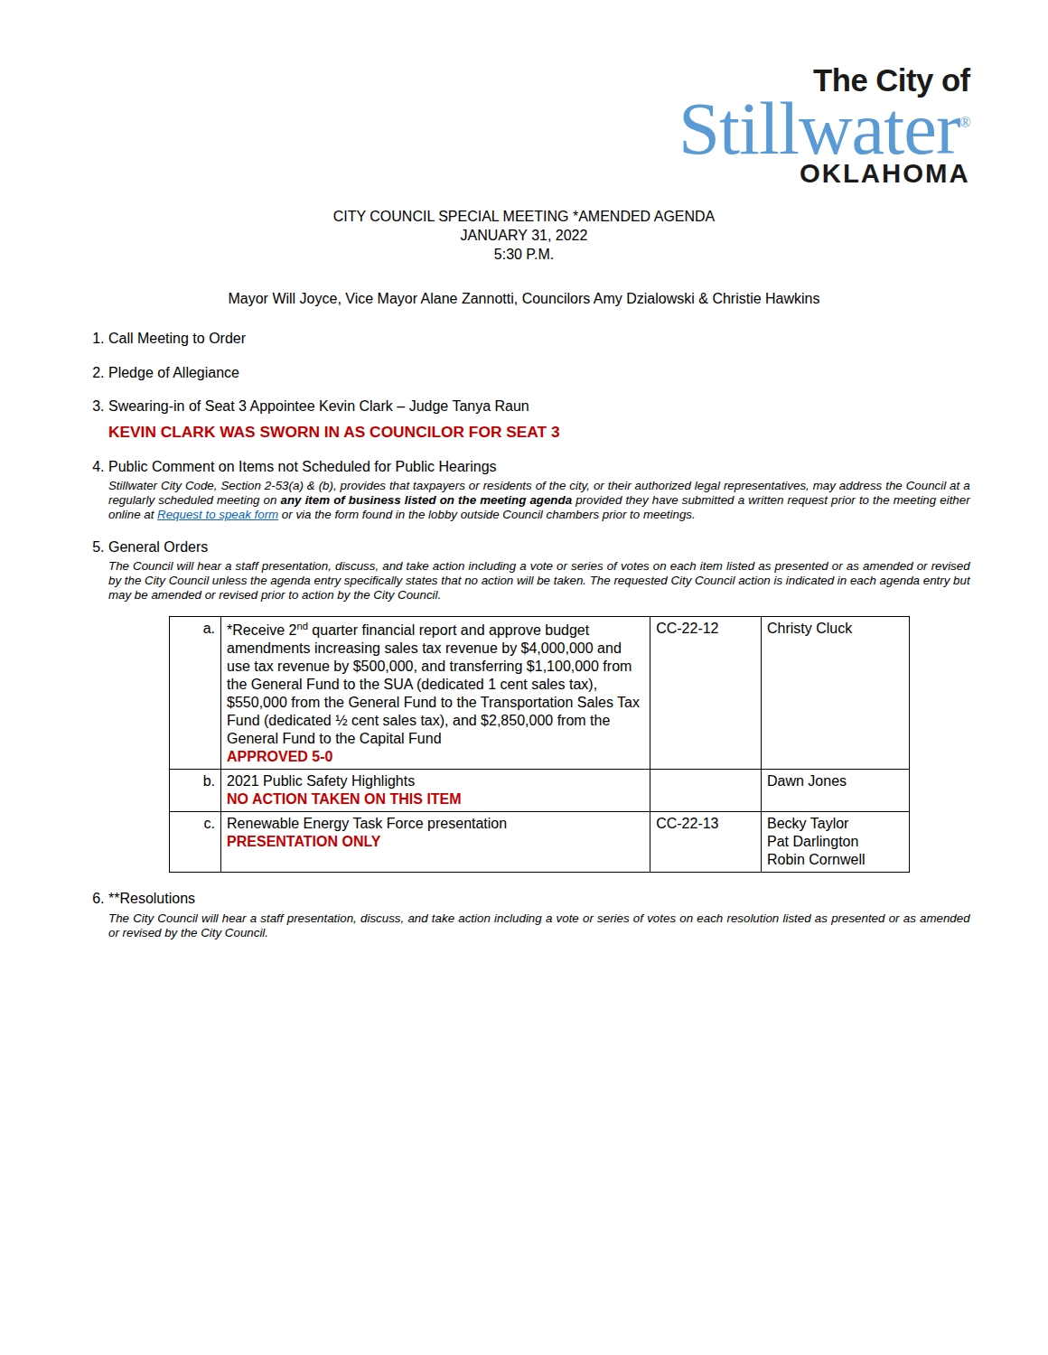The City of
Stillwater®
OKLAHOMA
CITY COUNCIL SPECIAL MEETING *AMENDED AGENDA
JANUARY 31, 2022
5:30 P.M.
Mayor Will Joyce, Vice Mayor Alane Zannotti, Councilors Amy Dzialowski & Christie Hawkins
Call Meeting to Order
Pledge of Allegiance
Swearing-in of Seat 3 Appointee Kevin Clark – Judge Tanya Raun
KEVIN CLARK WAS SWORN IN AS COUNCILOR FOR SEAT 3
Public Comment on Items not Scheduled for Public Hearings
Stillwater City Code, Section 2-53(a) & (b), provides that taxpayers or residents of the city, or their authorized legal representatives, may address the Council at a regularly scheduled meeting on any item of business listed on the meeting agenda provided they have submitted a written request prior to the meeting either online at Request to speak form or via the form found in the lobby outside Council chambers prior to meetings.
General Orders
The Council will hear a staff presentation, discuss, and take action including a vote or series of votes on each item listed as presented or as amended or revised by the City Council unless the agenda entry specifically states that no action will be taken. The requested City Council action is indicated in each agenda entry but may be amended or revised prior to action by the City Council.
| a. | *Receive 2 nd quarter financial report and approve budget amendments increasing sales tax revenue by $4,000,000 and use tax revenue by $500,000, and transferring $1,100,000 from the General Fund to the SUA (dedicated 1 cent sales tax), $550,000 from the General Fund to the Transportation Sales Tax Fund (dedicated ½ cent sales tax), and $2,850,000 from the General Fund to the Capital Fund APPROVED 5-0 | CC-22-12 | Christy Cluck |
| b. | 2021 Public Safety Highlights NO ACTION TAKEN ON THIS ITEM | | Dawn Jones |
| c. | Renewable Energy Task Force presentation PRESENTATION ONLY | CC-22-13 | Becky Taylor Pat Darlington Robin Cornwell |
**Resolutions
The City Council will hear a staff presentation, discuss, and take action including a vote or series of votes on each resolution listed as presented or as amended or revised by the City Council.